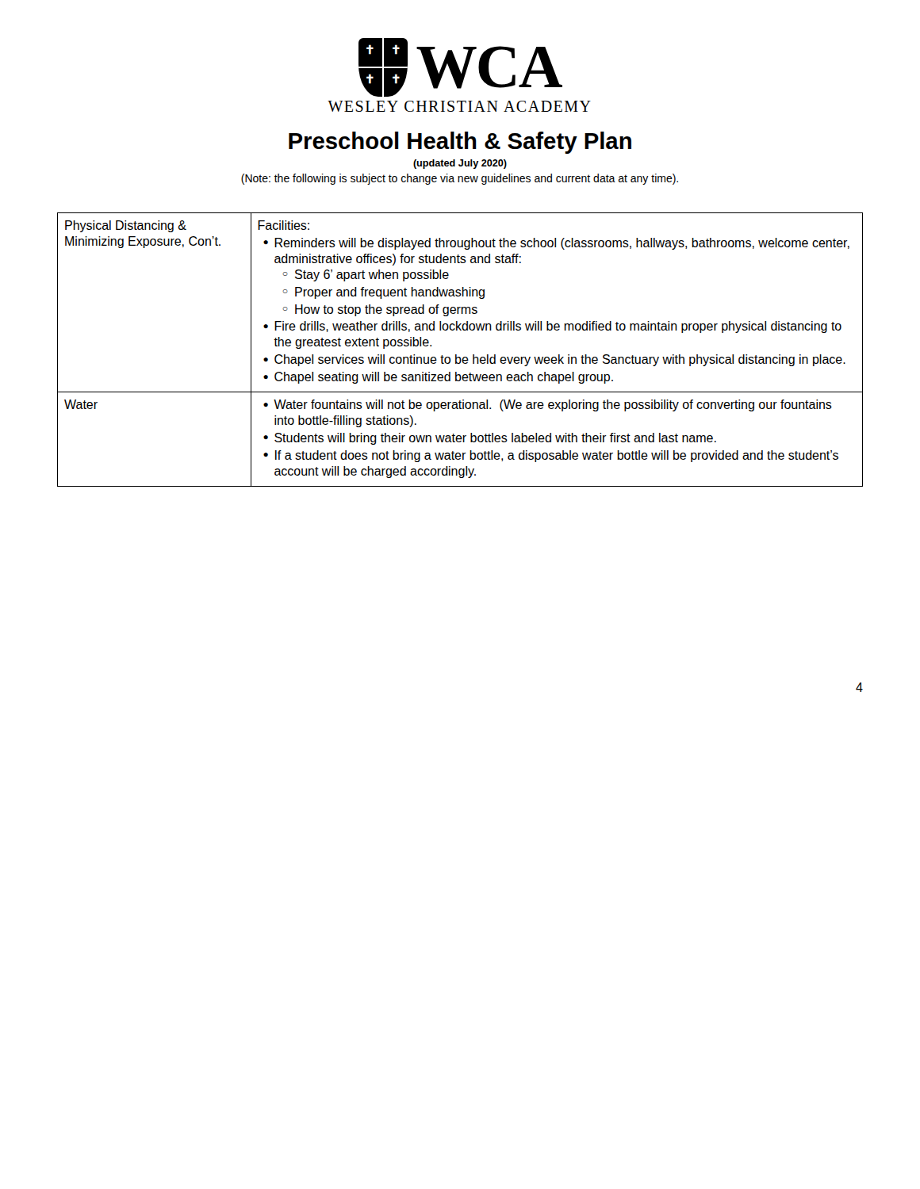✝ ✝ ✝ ✝
WCA
WESLEY CHRISTIAN ACADEMY
Preschool Health & Safety Plan
(updated July 2020)
(Note: the following is subject to change via new guidelines and current data at any time).
| Physical Distancing & Minimizing Exposure, Con’t. | Facilities: Reminders will be displayed throughout the school (classrooms, hallways, bathrooms, welcome center, administrative offices) for students and staff: Stay 6’ apart when possible Proper and frequent handwashing How to stop the spread of germs Fire drills, weather drills, and lockdown drills will be modified to maintain proper physical distancing to the greatest extent possible. Chapel services will continue to be held every week in the Sanctuary with physical distancing in place. Chapel seating will be sanitized between each chapel group. |
| Water | Water fountains will not be operational. (We are exploring the possibility of converting our fountains into bottle-filling stations). Students will bring their own water bottles labeled with their first and last name. If a student does not bring a water bottle, a disposable water bottle will be provided and the student’s account will be charged accordingly. |
4